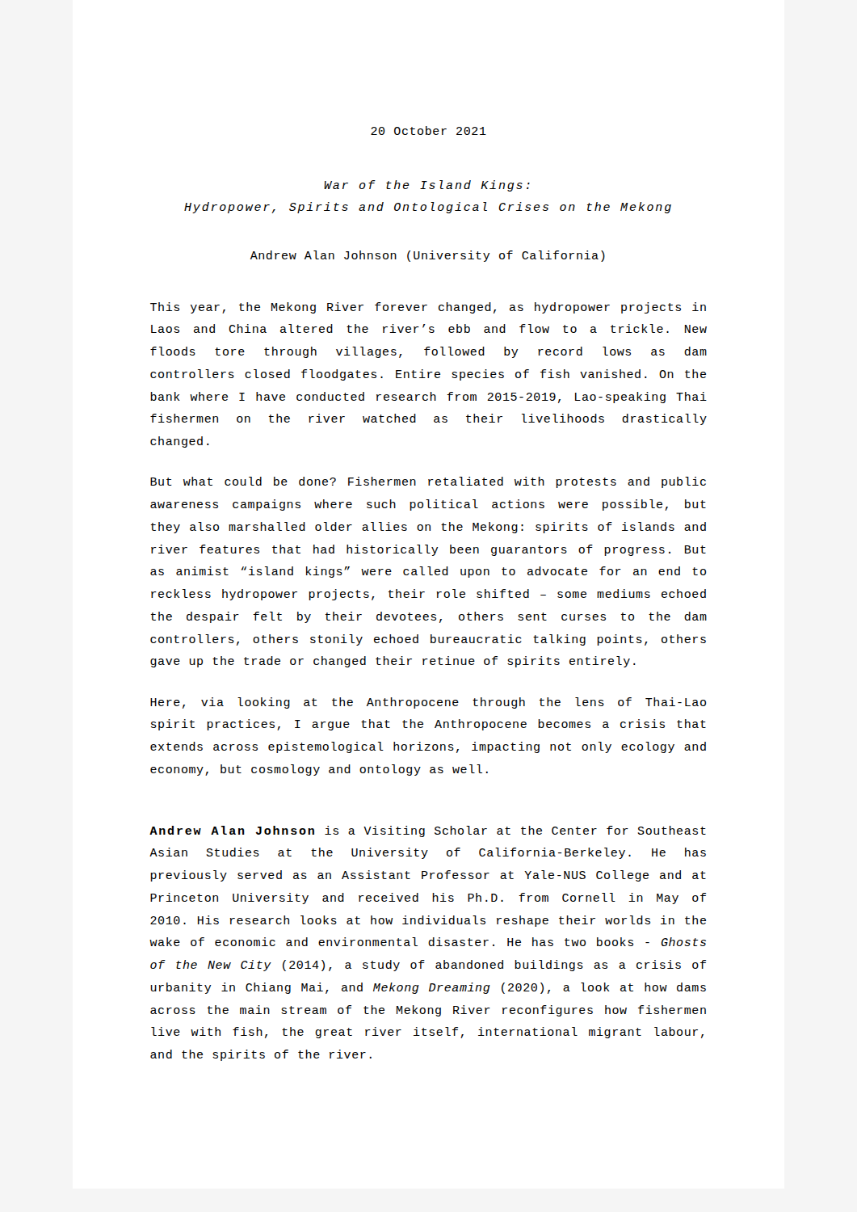20 October 2021
War of the Island Kings:
Hydropower, Spirits and Ontological Crises on the Mekong
Andrew Alan Johnson (University of California)
This year, the Mekong River forever changed, as hydropower projects in Laos and China altered the river’s ebb and flow to a trickle. New floods tore through villages, followed by record lows as dam controllers closed floodgates. Entire species of fish vanished. On the bank where I have conducted research from 2015-2019, Lao-speaking Thai fishermen on the river watched as their livelihoods drastically changed.
But what could be done? Fishermen retaliated with protests and public awareness campaigns where such political actions were possible, but they also marshalled older allies on the Mekong: spirits of islands and river features that had historically been guarantors of progress. But as animist “island kings” were called upon to advocate for an end to reckless hydropower projects, their role shifted – some mediums echoed the despair felt by their devotees, others sent curses to the dam controllers, others stonily echoed bureaucratic talking points, others gave up the trade or changed their retinue of spirits entirely.
Here, via looking at the Anthropocene through the lens of Thai-Lao spirit practices, I argue that the Anthropocene becomes a crisis that extends across epistemological horizons, impacting not only ecology and economy, but cosmology and ontology as well.
Andrew Alan Johnson is a Visiting Scholar at the Center for Southeast Asian Studies at the University of California-Berkeley. He has previously served as an Assistant Professor at Yale-NUS College and at Princeton University and received his Ph.D. from Cornell in May of 2010. His research looks at how individuals reshape their worlds in the wake of economic and environmental disaster. He has two books - Ghosts of the New City (2014), a study of abandoned buildings as a crisis of urbanity in Chiang Mai, and Mekong Dreaming (2020), a look at how dams across the main stream of the Mekong River reconfigures how fishermen live with fish, the great river itself, international migrant labour, and the spirits of the river.